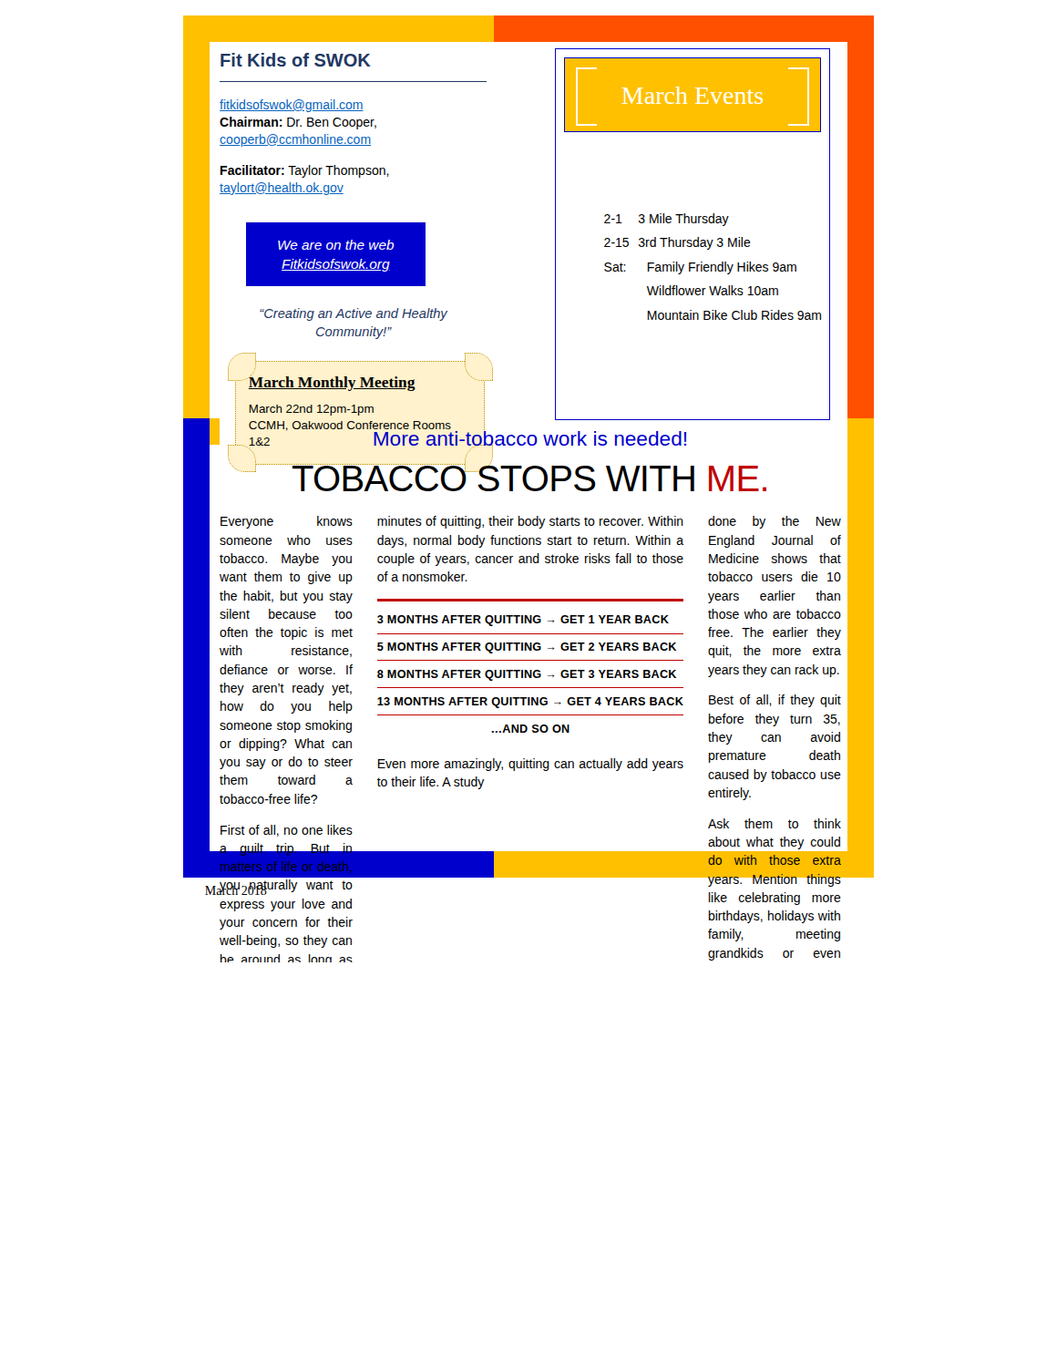Fit Kids of SWOK
fitkidsofswok@gmail.com
Chairman: Dr. Ben Cooper,
cooperb@ccmhonline.com
Facilitator: Taylor Thompson,
taylort@health.ok.gov
We are on the web Fitkidsofswok.org
“Creating an Active and Healthy Community!”
March Monthly Meeting
March 22nd 12pm-1pm
CCMH, Oakwood Conference Rooms 1&2
March Events
| 2-1 | 3 Mile Thursday |
| 2-15 | 3rd Thursday 3 Mile |
| Sat: | Family Friendly Hikes 9am |
| | Wildflower Walks 10am |
| | Mountain Bike Club Rides 9am |
More anti-tobacco work is needed!
TOBACCO STOPS WITH ME.
Everyone knows someone who uses tobacco. Maybe you want them to give up the habit, but you stay silent because too often the topic is met with resistance, defiance or worse. If they aren’t ready yet, how do you help someone stop smoking or dipping? What can you say or do to steer them toward a tobacco-free life?
First of all, no one likes a guilt trip. But in matters of life or death, you naturally want to express your love and your concern for their well-being, so they can be around as long as possible. You could start by telling them that when they quit, time is literally on their side. Even within just a few
minutes of quitting, their body starts to recover. Within days, normal body functions start to return. Within a couple of years, cancer and stroke risks fall to those of a nonsmoker.
3 MONTHS AFTER QUITTING → GET 1 YEAR BACK
5 MONTHS AFTER QUITTING → GET 2 YEARS BACK
8 MONTHS AFTER QUITTING → GET 3 YEARS BACK
13 MONTHS AFTER QUITTING → GET 4 YEARS BACK
…AND SO ON
Even more amazingly, quitting can actually add years to their life. A study
done by the New England Journal of Medicine shows that tobacco users die 10 years earlier than those who are tobacco free. The earlier they quit, the more extra years they can rack up.
Best of all, if they quit before they turn 35, they can avoid premature death caused by tobacco use entirely.
Ask them to think about what they could do with those extra years. Mention things like celebrating more birthdays, holidays with family, meeting grandkids or even great grandkids.
March 2018